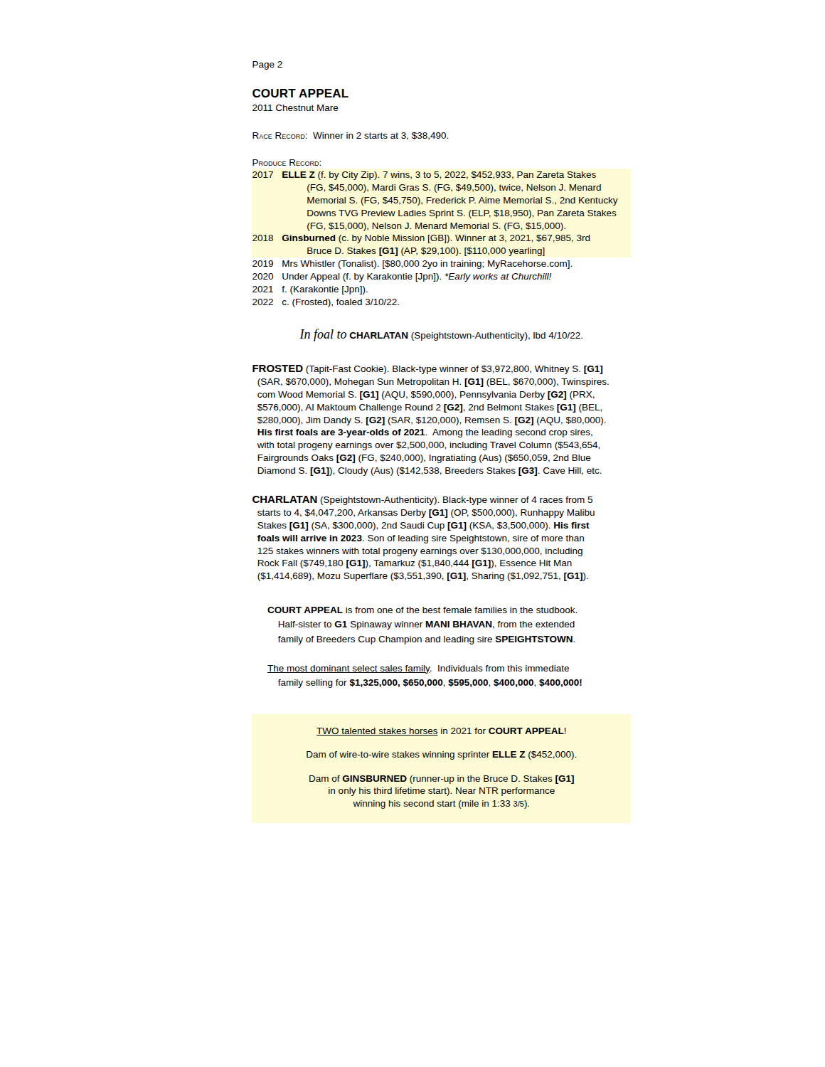Page 2
COURT APPEAL
2011 Chestnut Mare
Race Record: Winner in 2 starts at 3, $38,490.
Produce Record:
| 2017 | ELLE Z (f. by City Zip). 7 wins, 3 to 5, 2022, $452,933, Pan Zareta Stakes (FG, $45,000), Mardi Gras S. (FG, $49,500), twice, Nelson J. Menard Memorial S. (FG, $45,750), Frederick P. Aime Memorial S., 2nd Kentucky Downs TVG Preview Ladies Sprint S. (ELP, $18,950), Pan Zareta Stakes (FG, $15,000), Nelson J. Menard Memorial S. (FG, $15,000). |
| 2018 | Ginsburned (c. by Noble Mission [GB]). Winner at 3, 2021, $67,985, 3rd Bruce D. Stakes [G1] (AP, $29,100). [$110,000 yearling] |
| 2019 | Mrs Whistler (Tonalist). [$80,000 2yo in training; MyRacehorse.com]. |
| 2020 | Under Appeal (f. by Karakontie [Jpn]). *Early works at Churchill! |
| 2021 | f. (Karakontie [Jpn]). |
| 2022 | c. (Frosted), foaled 3/10/22. |
In foal to CHARLATAN (Speightstown-Authenticity), lbd 4/10/22.
FROSTED (Tapit-Fast Cookie). Black-type winner of $3,972,800, Whitney S. [G1]
(SAR, $670,000), Mohegan Sun Metropolitan H. [G1] (BEL, $670,000), Twinspires.
com Wood Memorial S. [G1] (AQU, $590,000), Pennsylvania Derby [G2] (PRX,
$576,000), Al Maktoum Challenge Round 2 [G2], 2nd Belmont Stakes [G1] (BEL,
$280,000), Jim Dandy S. [G2] (SAR, $120,000), Remsen S. [G2] (AQU, $80,000).
His first foals are 3-year-olds of 2021. Among the leading second crop sires,
with total progeny earnings over $2,500,000, including Travel Column ($543,654,
Fairgrounds Oaks [G2] (FG, $240,000), Ingratiating (Aus) ($650,059, 2nd Blue
Diamond S. [G1]), Cloudy (Aus) ($142,538, Breeders Stakes [G3]. Cave Hill, etc.
CHARLATAN (Speightstown-Authenticity). Black-type winner of 4 races from 5
starts to 4, $4,047,200, Arkansas Derby [G1] (OP, $500,000), Runhappy Malibu
Stakes [G1] (SA, $300,000), 2nd Saudi Cup [G1] (KSA, $3,500,000). His first
foals will arrive in 2023. Son of leading sire Speightstown, sire of more than
125 stakes winners with total progeny earnings over $130,000,000, including
Rock Fall ($749,180 [G1]), Tamarkuz ($1,840,444 [G1]), Essence Hit Man
($1,414,689), Mozu Superflare ($3,551,390, [G1], Sharing ($1,092,751, [G1]).
COURT APPEAL is from one of the best female families in the studbook.
Half-sister to G1 Spinaway winner MANI BHAVAN, from the extended
family of Breeders Cup Champion and leading sire SPEIGHTSTOWN.
The most dominant select sales family. Individuals from this immediate
family selling for $1,325,000, $650,000, $595,000, $400,000, $400,000!
TWO talented stakes horses in 2021 for COURT APPEAL!
Dam of wire-to-wire stakes winning sprinter ELLE Z ($452,000).
Dam of GINSBURNED (runner-up in the Bruce D. Stakes [G1]
in only his third lifetime start). Near NTR performance
winning his second start (mile in 1:33 3/5).